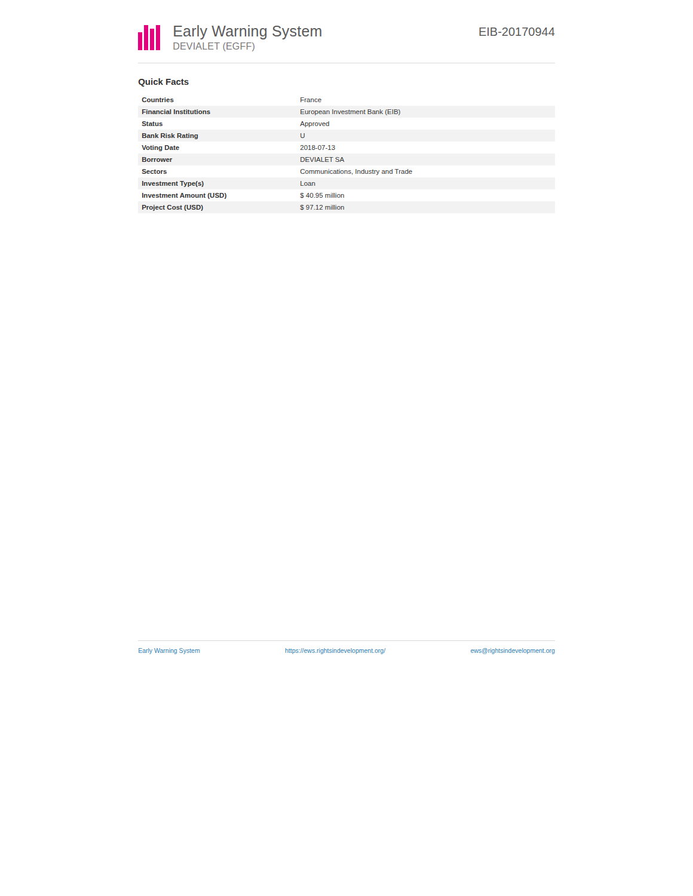Early Warning System
DEVIALET (EGFF)
EIB-20170944
Quick Facts
| Countries | France |
| Financial Institutions | European Investment Bank (EIB) |
| Status | Approved |
| Bank Risk Rating | U |
| Voting Date | 2018-07-13 |
| Borrower | DEVIALET SA |
| Sectors | Communications, Industry and Trade |
| Investment Type(s) | Loan |
| Investment Amount (USD) | $ 40.95 million |
| Project Cost (USD) | $ 97.12 million |
Early Warning System
https://ews.rightsindevelopment.org/
ews@rightsindevelopment.org